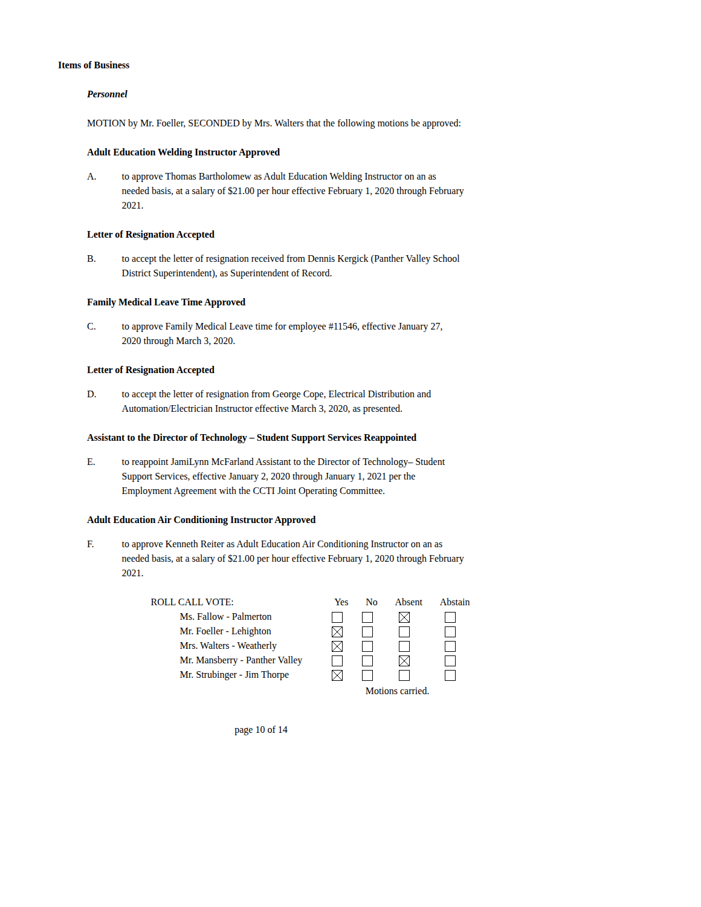Items of Business
Personnel
MOTION by Mr. Foeller, SECONDED by Mrs. Walters that the following motions be approved:
Adult Education Welding Instructor Approved
A.
to approve Thomas Bartholomew as Adult Education Welding Instructor on an as needed basis, at a salary of $21.00 per hour effective February 1, 2020 through February 2021.
Letter of Resignation Accepted
B.
to accept the letter of resignation received from Dennis Kergick (Panther Valley School District Superintendent), as Superintendent of Record.
Family Medical Leave Time Approved
C.
to approve Family Medical Leave time for employee #11546, effective January 27, 2020 through March 3, 2020.
Letter of Resignation Accepted
D.
to accept the letter of resignation from George Cope, Electrical Distribution and Automation/Electrician Instructor effective March 3, 2020, as presented.
Assistant to the Director of Technology – Student Support Services Reappointed
E.
to reappoint JamiLynn McFarland Assistant to the Director of Technology– Student Support Services, effective January 2, 2020 through January 1, 2021 per the Employment Agreement with the CCTI Joint Operating Committee.
Adult Education Air Conditioning Instructor Approved
F.
to approve Kenneth Reiter as Adult Education Air Conditioning Instructor on an as needed basis, at a salary of $21.00 per hour effective February 1, 2020 through February 2021.
| ROLL CALL VOTE: | Yes | No | Absent | Abstain |
| Ms. Fallow - Palmerton | | | | |
| Mr. Foeller - Lehighton | | | | |
| Mrs. Walters - Weatherly | | | | |
| Mr. Mansberry - Panther Valley | | | | |
| Mr. Strubinger - Jim Thorpe | | | | |
Motions carried.
page 10 of 14